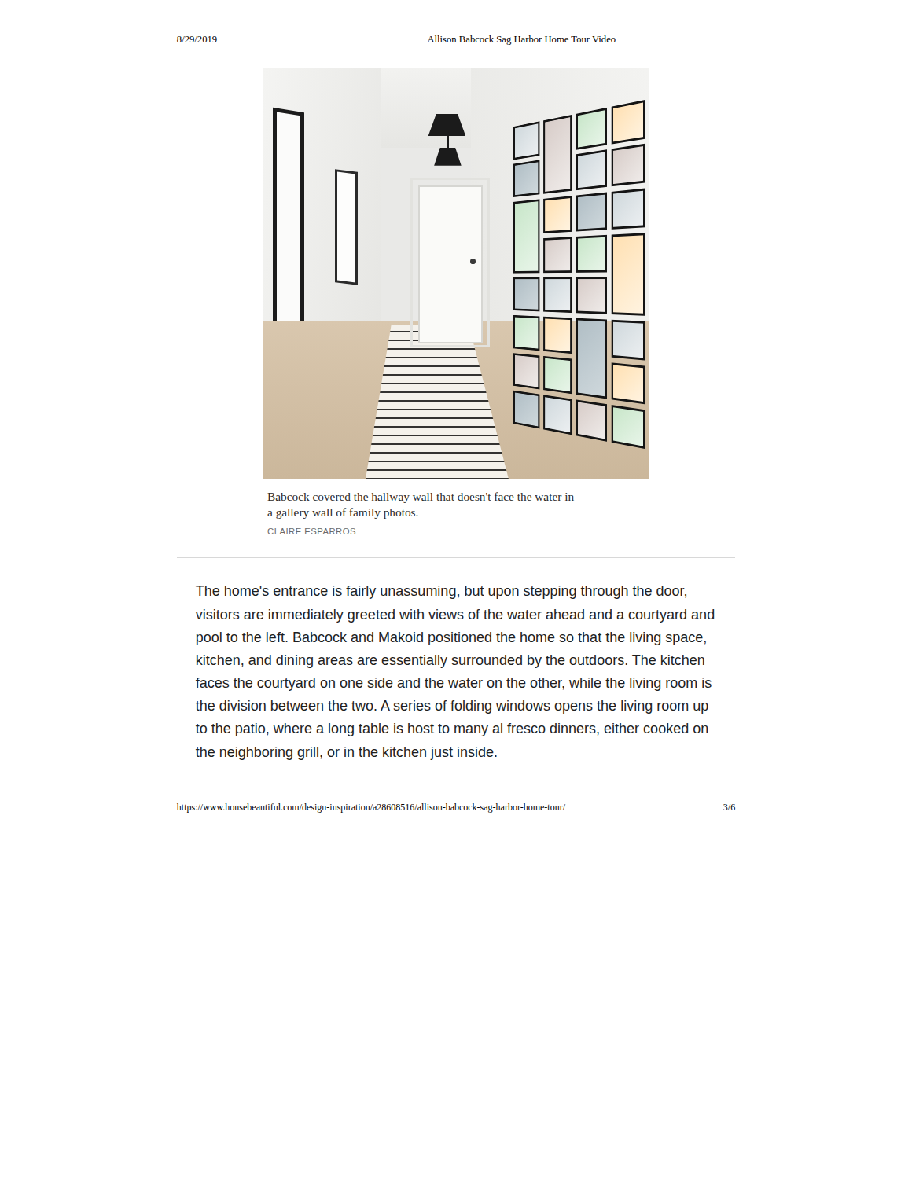8/29/2019 Allison Babcock Sag Harbor Home Tour Video
Babcock covered the hallway wall that doesn't face the water in a gallery wall of family photos.
Claire Esparros
The home's entrance is fairly unassuming, but upon stepping through the door, visitors are immediately greeted with views of the water ahead and a courtyard and pool to the left. Babcock and Makoid positioned the home so that the living space, kitchen, and dining areas are essentially surrounded by the outdoors. The kitchen faces the courtyard on one side and the water on the other, while the living room is the division between the two. A series of folding windows opens the living room up to the patio, where a long table is host to many al fresco dinners, either cooked on the neighboring grill, or in the kitchen just inside.
https://www.housebeautiful.com/design-inspiration/a28608516/allison-babcock-sag-harbor-home-tour/ 3/6